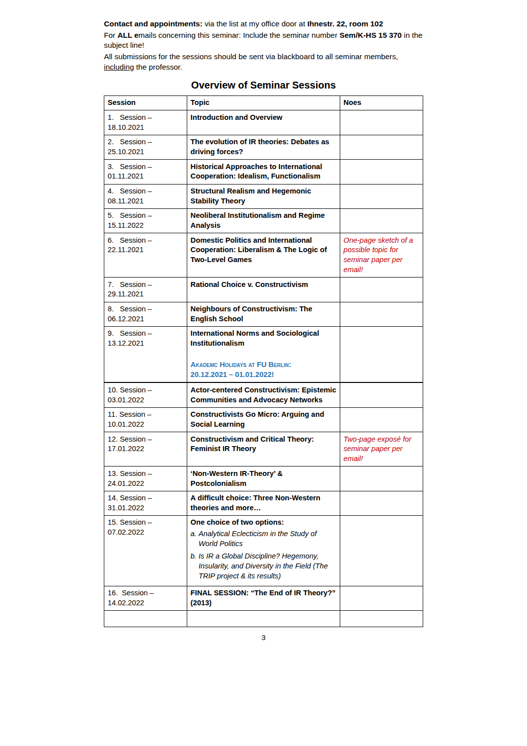Contact and appointments: via the list at my office door at Ihnestr. 22, room 102
For ALL emails concerning this seminar: Include the seminar number Sem/K-HS 15 370 in the subject line!
All submissions for the sessions should be sent via blackboard to all seminar members, including the professor.
Overview of Seminar Sessions
| Session | Topic | Noes |
| --- | --- | --- |
| 1. Session – 18.10.2021 | Introduction and Overview | |
| 2. Session – 25.10.2021 | The evolution of IR theories: Debates as driving forces? | |
| 3. Session – 01.11.2021 | Historical Approaches to International Cooperation: Idealism, Functionalism | |
| 4. Session – 08.11.2021 | Structural Realism and Hegemonic Stability Theory | |
| 5. Session – 15.11.2022 | Neoliberal Institutionalism and Regime Analysis | |
| 6. Session – 22.11.2021 | Domestic Politics and International Cooperation: Liberalism & The Logic of Two-Level Games | One-page sketch of a possible topic for seminar paper per email! |
| 7. Session – 29.11.2021 | Rational Choice v. Constructivism | |
| 8. Session – 06.12.2021 | Neighbours of Constructivism: The English School | |
| 9. Session –13.12.2021 | International Norms and Sociological Institutionalism Akademc Holidays at FU Berlin: 20.12.2021 – 01.01.2022! | |
| 10. Session – 03.01.2022 | Actor-centered Constructivism: Epistemic Communities and Advocacy Networks | |
| 11. Session – 10.01.2022 | Constructivists Go Micro: Arguing and Social Learning | |
| 12. Session – 17.01.2022 | Constructivism and Critical Theory: Feminist IR Theory | Two-page exposé for seminar paper per email! |
| 13. Session – 24.01.2022 | ‘Non-Western IR-Theory’ & Postcolonialism | |
| 14. Session – 31.01.2022 | A difficult choice: Three Non-Western theories and more… | |
| 15. Session – 07.02.2022 | One choice of two options: Analytical Eclecticism in the Study of World Politics Is IR a Global Discipline? Hegemony, Insularity, and Diversity in the Field (The TRIP project & its results) | |
| 16. Session – 14.02.2022 | FINAL SESSION: “The End of IR Theory?” (2013) | |
3